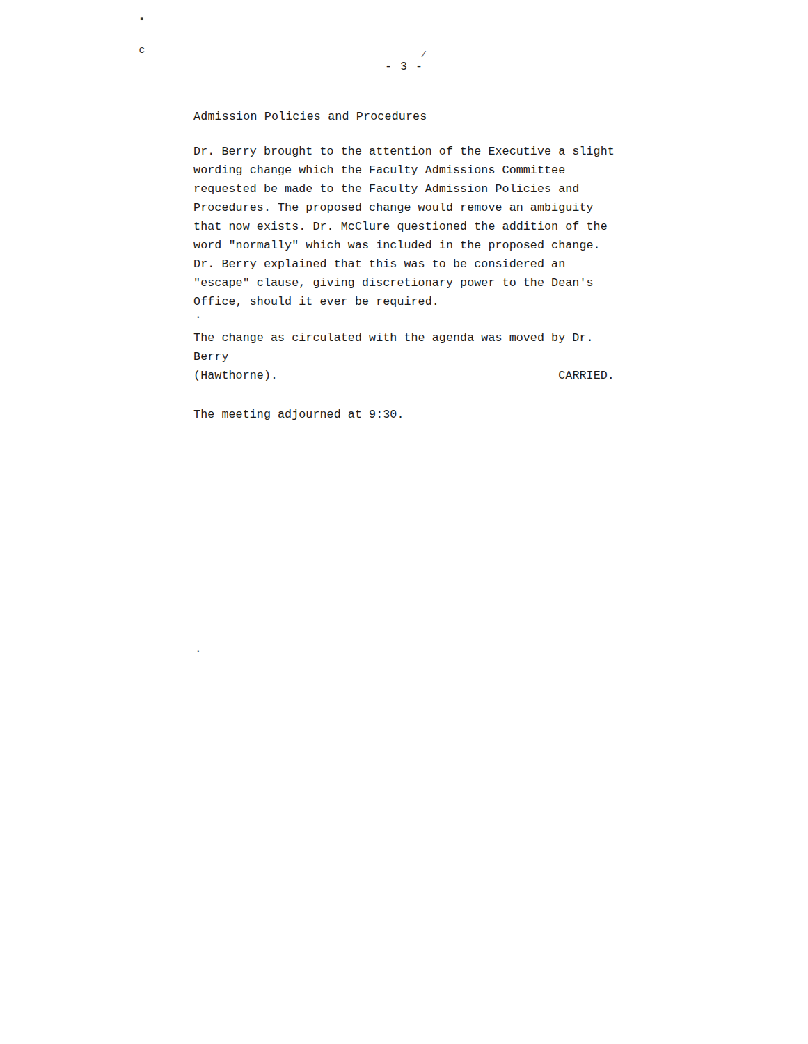▪
с
/- 3 -
Admission Policies and Procedures
Dr. Berry brought to the attention of the Executive a slight wording change which the Faculty Admissions Committee requested be made to the Faculty Admission Policies and Procedures. The proposed change would remove an ambiguity that now exists. Dr. McClure questioned the addition of the word "normally" which was included in the proposed change. Dr. Berry explained that this was to be considered an "escape" clause, giving discretionary power to the Dean's Office, should it ever be required.
The change as circulated with the agenda was moved by Dr. Berry
(Hawthorne). CARRIED.
The meeting adjourned at 9:30.
.
.